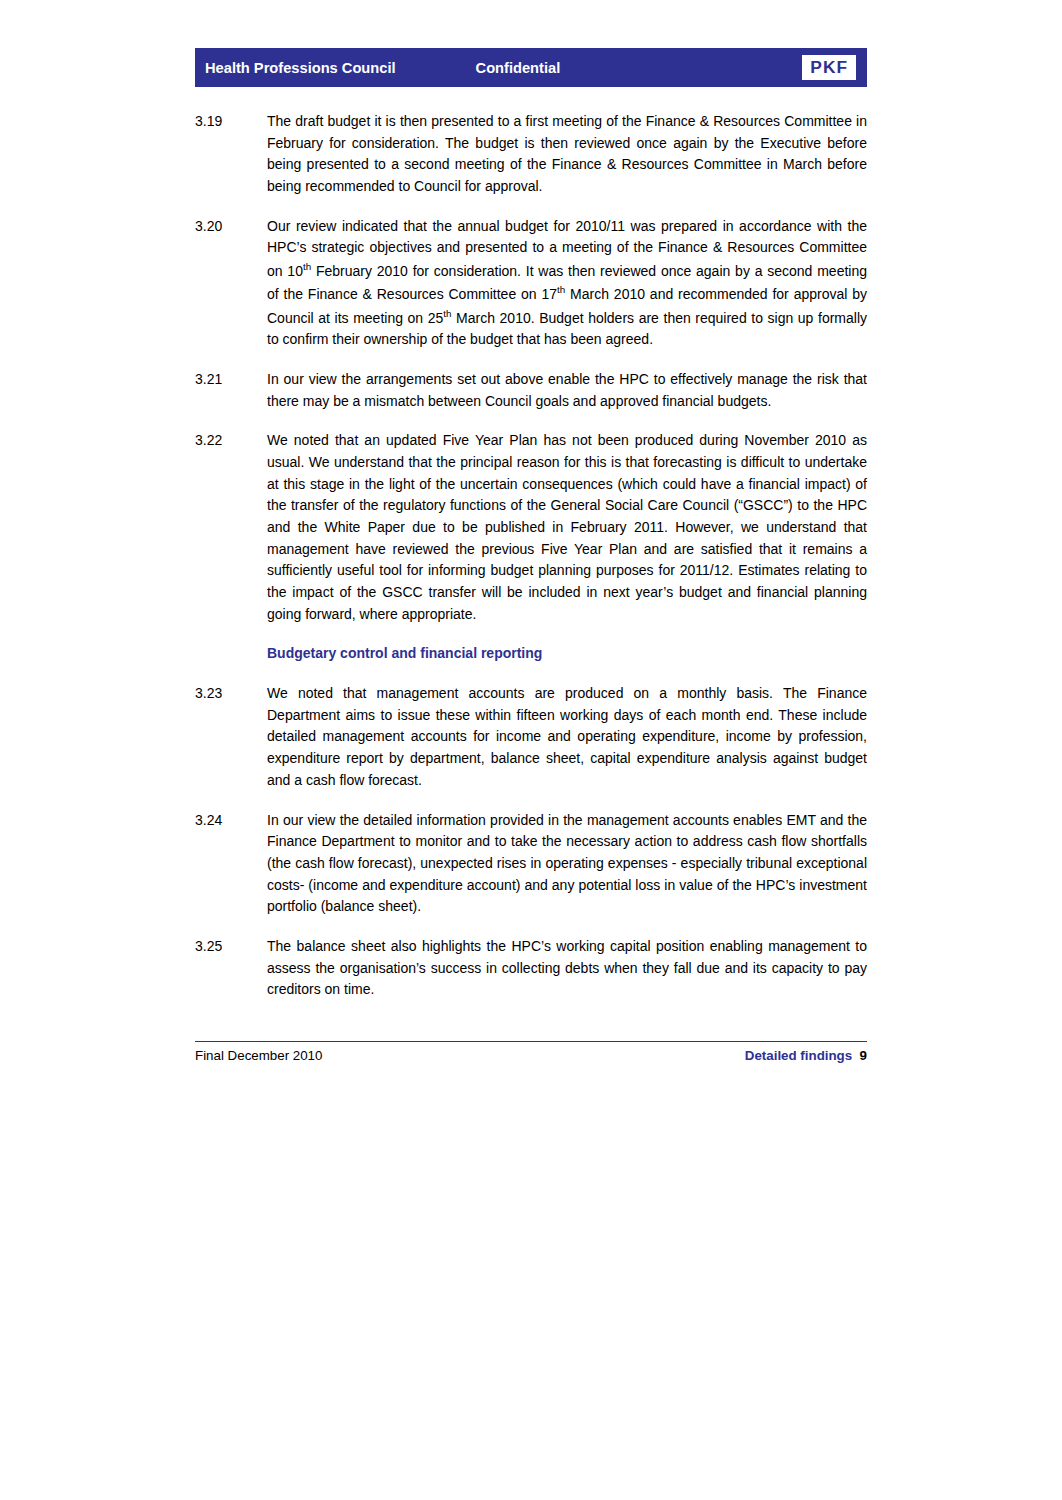Health Professions Council Confidential
PKF
3.19
The draft budget it is then presented to a first meeting of the Finance & Resources Committee in February for consideration. The budget is then reviewed once again by the Executive before being presented to a second meeting of the Finance & Resources Committee in March before being recommended to Council for approval.
3.20
Our review indicated that the annual budget for 2010/11 was prepared in accordance with the HPC’s strategic objectives and presented to a meeting of the Finance & Resources Committee on 10th February 2010 for consideration. It was then reviewed once again by a second meeting of the Finance & Resources Committee on 17th March 2010 and recommended for approval by Council at its meeting on 25th March 2010. Budget holders are then required to sign up formally to confirm their ownership of the budget that has been agreed.
3.21
In our view the arrangements set out above enable the HPC to effectively manage the risk that there may be a mismatch between Council goals and approved financial budgets.
3.22
We noted that an updated Five Year Plan has not been produced during November 2010 as usual. We understand that the principal reason for this is that forecasting is difficult to undertake at this stage in the light of the uncertain consequences (which could have a financial impact) of the transfer of the regulatory functions of the General Social Care Council (“GSCC”) to the HPC and the White Paper due to be published in February 2011. However, we understand that management have reviewed the previous Five Year Plan and are satisfied that it remains a sufficiently useful tool for informing budget planning purposes for 2011/12. Estimates relating to the impact of the GSCC transfer will be included in next year’s budget and financial planning going forward, where appropriate.
Budgetary control and financial reporting
3.23
We noted that management accounts are produced on a monthly basis. The Finance Department aims to issue these within fifteen working days of each month end. These include detailed management accounts for income and operating expenditure, income by profession, expenditure report by department, balance sheet, capital expenditure analysis against budget and a cash flow forecast.
3.24
In our view the detailed information provided in the management accounts enables EMT and the Finance Department to monitor and to take the necessary action to address cash flow shortfalls (the cash flow forecast), unexpected rises in operating expenses - especially tribunal exceptional costs- (income and expenditure account) and any potential loss in value of the HPC’s investment portfolio (balance sheet).
3.25
The balance sheet also highlights the HPC’s working capital position enabling management to assess the organisation’s success in collecting debts when they fall due and its capacity to pay creditors on time.
Final December 2010
Detailed findings 9